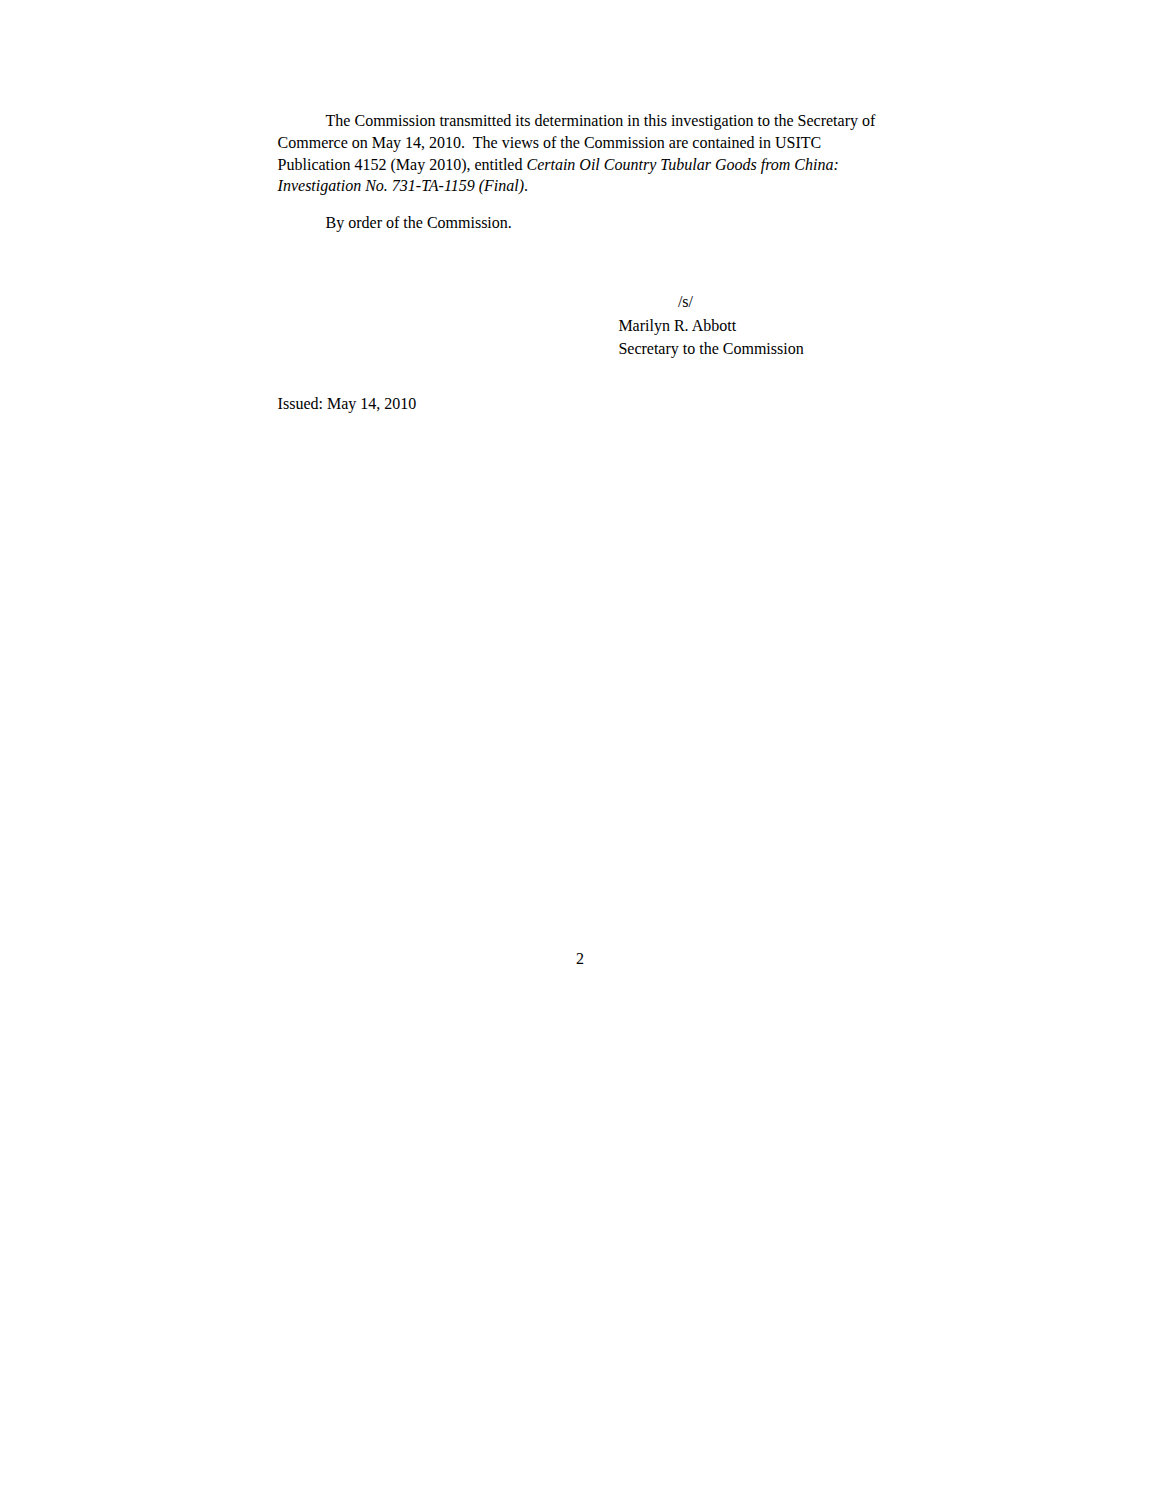The Commission transmitted its determination in this investigation to the Secretary of Commerce on May 14, 2010. The views of the Commission are contained in USITC Publication 4152 (May 2010), entitled Certain Oil Country Tubular Goods from China: Investigation No. 731-TA-1159 (Final).
By order of the Commission.
/s/
Marilyn R. Abbott
Secretary to the Commission
Issued: May 14, 2010
2